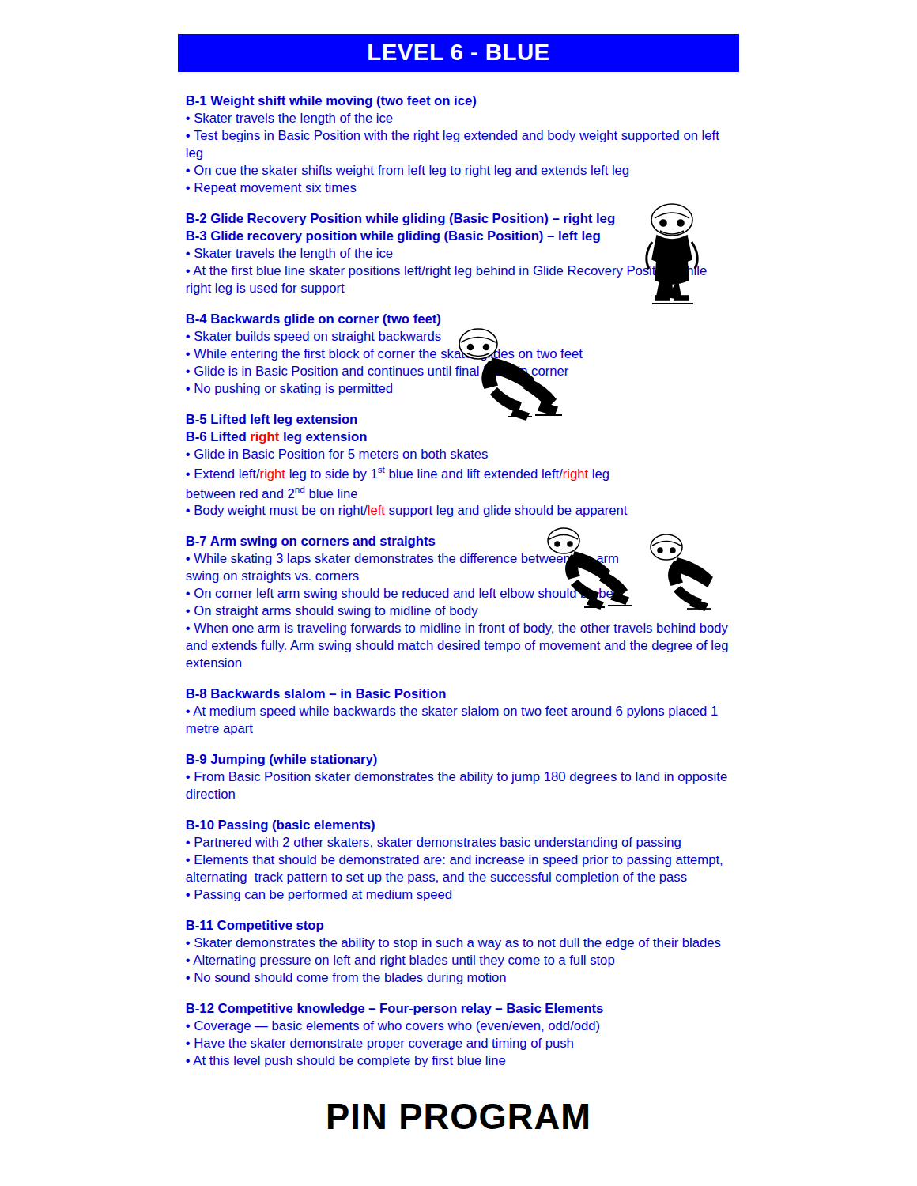LEVEL 6 - BLUE
B-1 Weight shift while moving (two feet on ice)
• Skater travels the length of the ice
• Test begins in Basic Position with the right leg extended and body weight supported on left leg
• On cue the skater shifts weight from left leg to right leg and extends left leg
• Repeat movement six times
B-2 Glide Recovery Position while gliding (Basic Position) – right leg
B-3 Glide recovery position while gliding (Basic Position) – left leg
• Skater travels the length of the ice
• At the first blue line skater positions left/right leg behind in Glide Recovery Position while
right leg is used for support
B-4 Backwards glide on corner (two feet)
• Skater builds speed on straight backwards
• While entering the first block of corner the skater glides on two feet
• Glide is in Basic Position and continues until final block in corner
• No pushing or skating is permitted
B-5 Lifted left leg extension
B-6 Lifted right leg extension
• Glide in Basic Position for 5 meters on both skates
• Extend left/right leg to side by 1st blue line and lift extended left/right leg
between red and 2nd blue line
• Body weight must be on right/left support leg and glide should be apparent
B-7 Arm swing on corners and straights
• While skating 3 laps skater demonstrates the difference between the arm
swing on straights vs. corners
• On corner left arm swing should be reduced and left elbow should be bent
• On straight arms should swing to midline of body
• When one arm is traveling forwards to midline in front of body, the other travels behind body and extends fully. Arm swing should match desired tempo of movement and the degree of leg extension
B-8 Backwards slalom – in Basic Position
• At medium speed while backwards the skater slalom on two feet around 6 pylons placed 1 metre apart
B-9 Jumping (while stationary)
• From Basic Position skater demonstrates the ability to jump 180 degrees to land in opposite direction
B-10 Passing (basic elements)
• Partnered with 2 other skaters, skater demonstrates basic understanding of passing
• Elements that should be demonstrated are: and increase in speed prior to passing attempt,
alternating track pattern to set up the pass, and the successful completion of the pass
• Passing can be performed at medium speed
B-11 Competitive stop
• Skater demonstrates the ability to stop in such a way as to not dull the edge of their blades
• Alternating pressure on left and right blades until they come to a full stop
• No sound should come from the blades during motion
B-12 Competitive knowledge – Four-person relay – Basic Elements
• Coverage — basic elements of who covers who (even/even, odd/odd)
• Have the skater demonstrate proper coverage and timing of push
• At this level push should be complete by first blue line
PIN PROGRAM